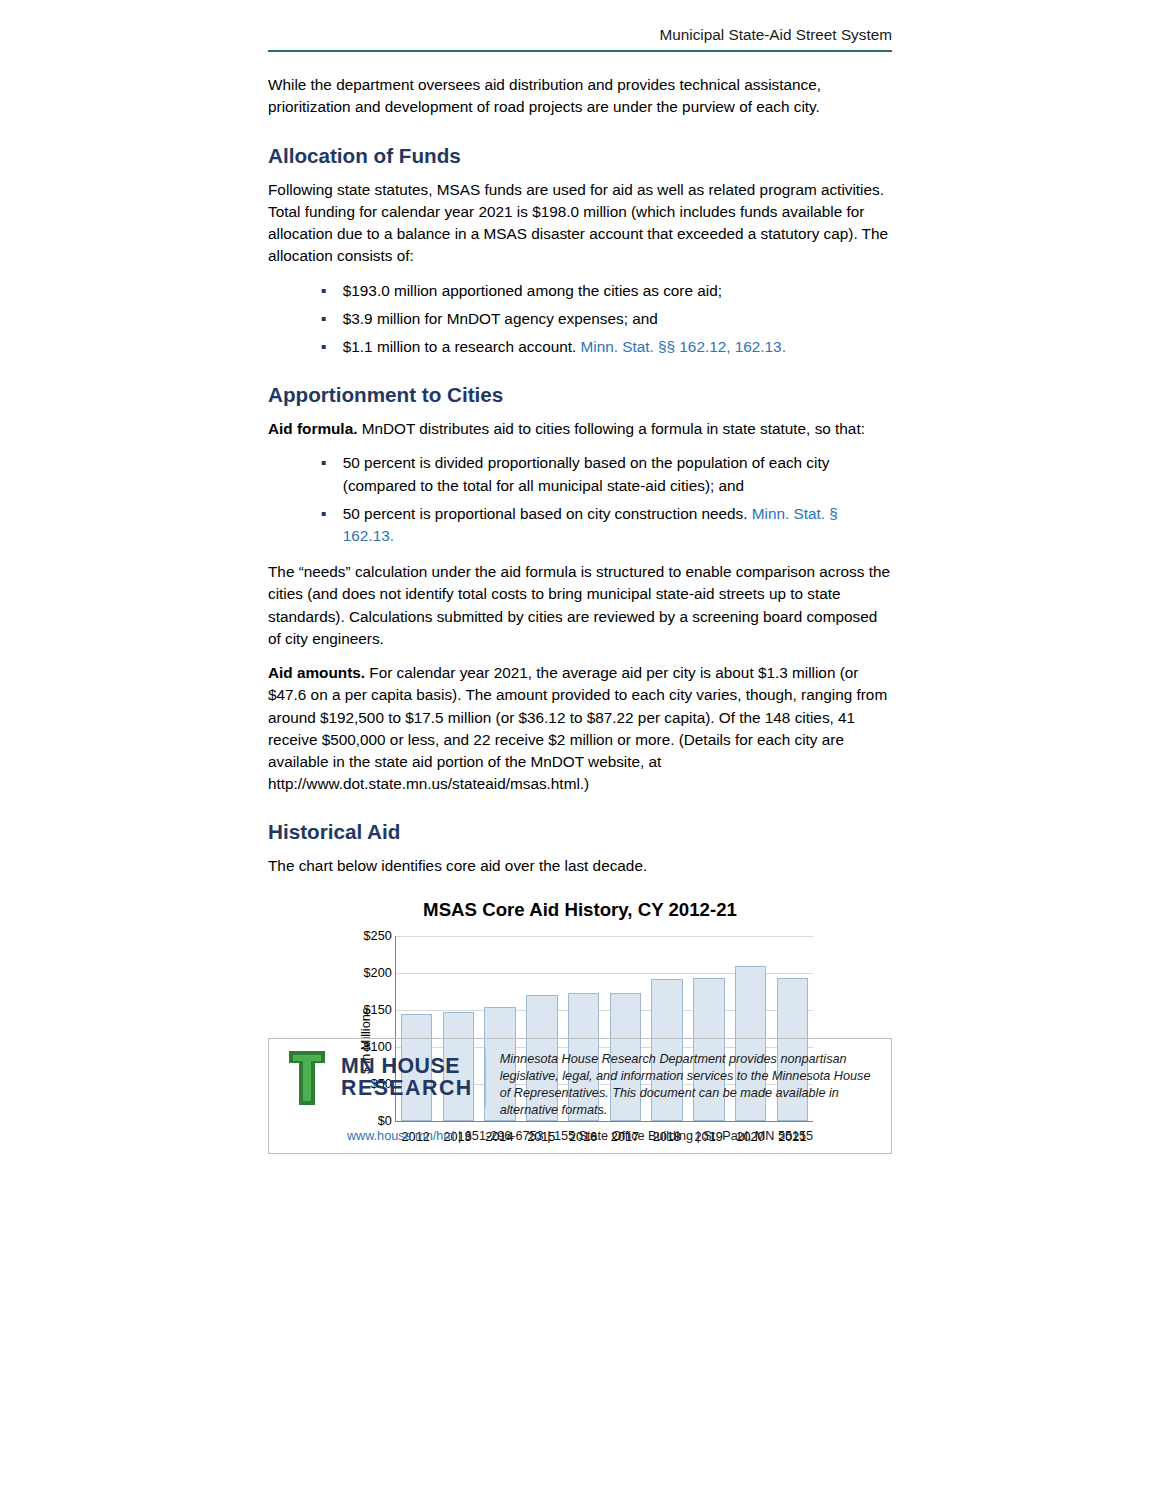Municipal State-Aid Street System
While the department oversees aid distribution and provides technical assistance, prioritization and development of road projects are under the purview of each city.
Allocation of Funds
Following state statutes, MSAS funds are used for aid as well as related program activities. Total funding for calendar year 2021 is $198.0 million (which includes funds available for allocation due to a balance in a MSAS disaster account that exceeded a statutory cap). The allocation consists of:
$193.0 million apportioned among the cities as core aid;
$3.9 million for MnDOT agency expenses; and
$1.1 million to a research account. Minn. Stat. §§ 162.12, 162.13.
Apportionment to Cities
Aid formula. MnDOT distributes aid to cities following a formula in state statute, so that:
50 percent is divided proportionally based on the population of each city (compared to the total for all municipal state-aid cities); and
50 percent is proportional based on city construction needs. Minn. Stat. § 162.13.
The “needs” calculation under the aid formula is structured to enable comparison across the cities (and does not identify total costs to bring municipal state-aid streets up to state standards). Calculations submitted by cities are reviewed by a screening board composed of city engineers.
Aid amounts. For calendar year 2021, the average aid per city is about $1.3 million (or $47.6 on a per capita basis). The amount provided to each city varies, though, ranging from around $192,500 to $17.5 million (or $36.12 to $87.22 per capita). Of the 148 cities, 41 receive $500,000 or less, and 22 receive $2 million or more. (Details for each city are available in the state aid portion of the MnDOT website, at http://www.dot.state.mn.us/stateaid/msas.html.)
Historical Aid
The chart below identifies core aid over the last decade.
MSAS Core Aid History, CY 2012-21
$ in Millions
$250
$200
$150
$100
$50
$0
2012201320142015201620172018201920202021
MN HOUSE
RESEARCH
Minnesota House Research Department provides nonpartisan legislative, legal, and information services to the Minnesota House of Representatives. This document can be made available in alternative formats.
www.house.mn/hrd | 651-296-6753 | 155 State Office Building | St. Paul, MN 55155